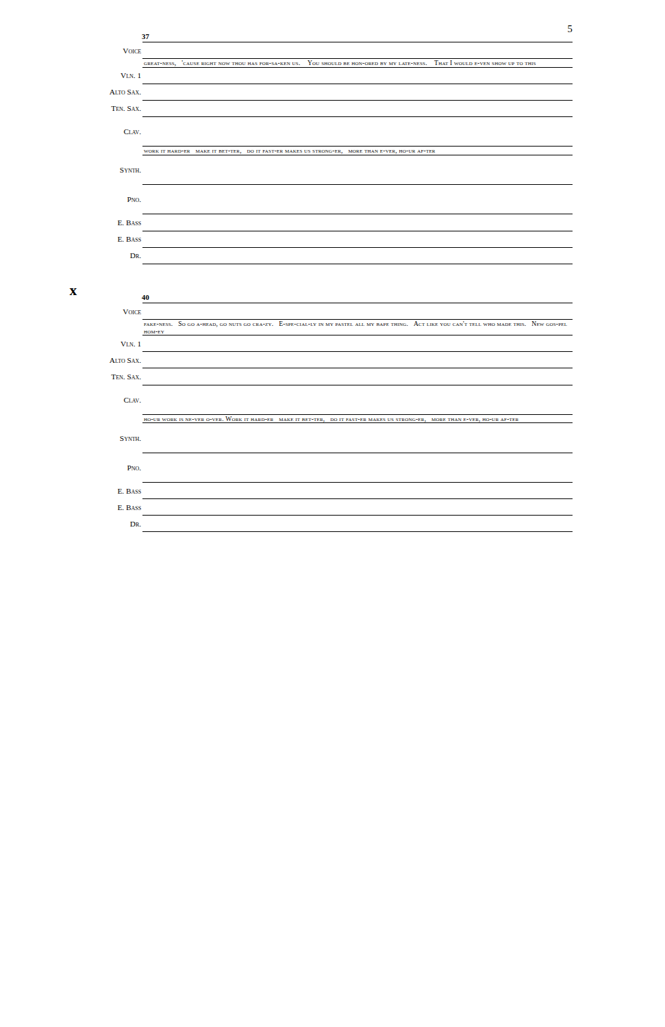5
37
| Voice | |
great‑ness, 'cause right now thou has for‑sa‑ken us. You should be hon‑ored by my late‑ness. That I would e‑ven show up to this
| Vln. 1 | |
| Alto Sax. | |
| Ten. Sax. | |
| Clav. | |
work it hard‑er make it bet‑ter, do it fast‑er makes us strong‑er, more than e‑ver, ho‑ur af‑ter
| Synth. | |
| Pno. | |
| E. Bass | |
| E. Bass | |
| Dr. | |
x
40
| Voice | |
fake‑ness. So go a‑head, go nuts go cra‑zy. E‑spe‑cial‑ly in my pastel all my bape thing. Act like you can't tell who made this. New gos‑pel hom‑ey
| Vln. 1 | |
| Alto Sax. | |
| Ten. Sax. | |
| Clav. | |
ho‑ur work is ne‑ver o‑ver. Work it hard‑er make it bet‑ter, do it fast‑er makes us strong‑er, more than e‑ver, ho‑ur af‑ter
| Synth. | |
| Pno. | |
| E. Bass | |
| E. Bass | |
| Dr. | |